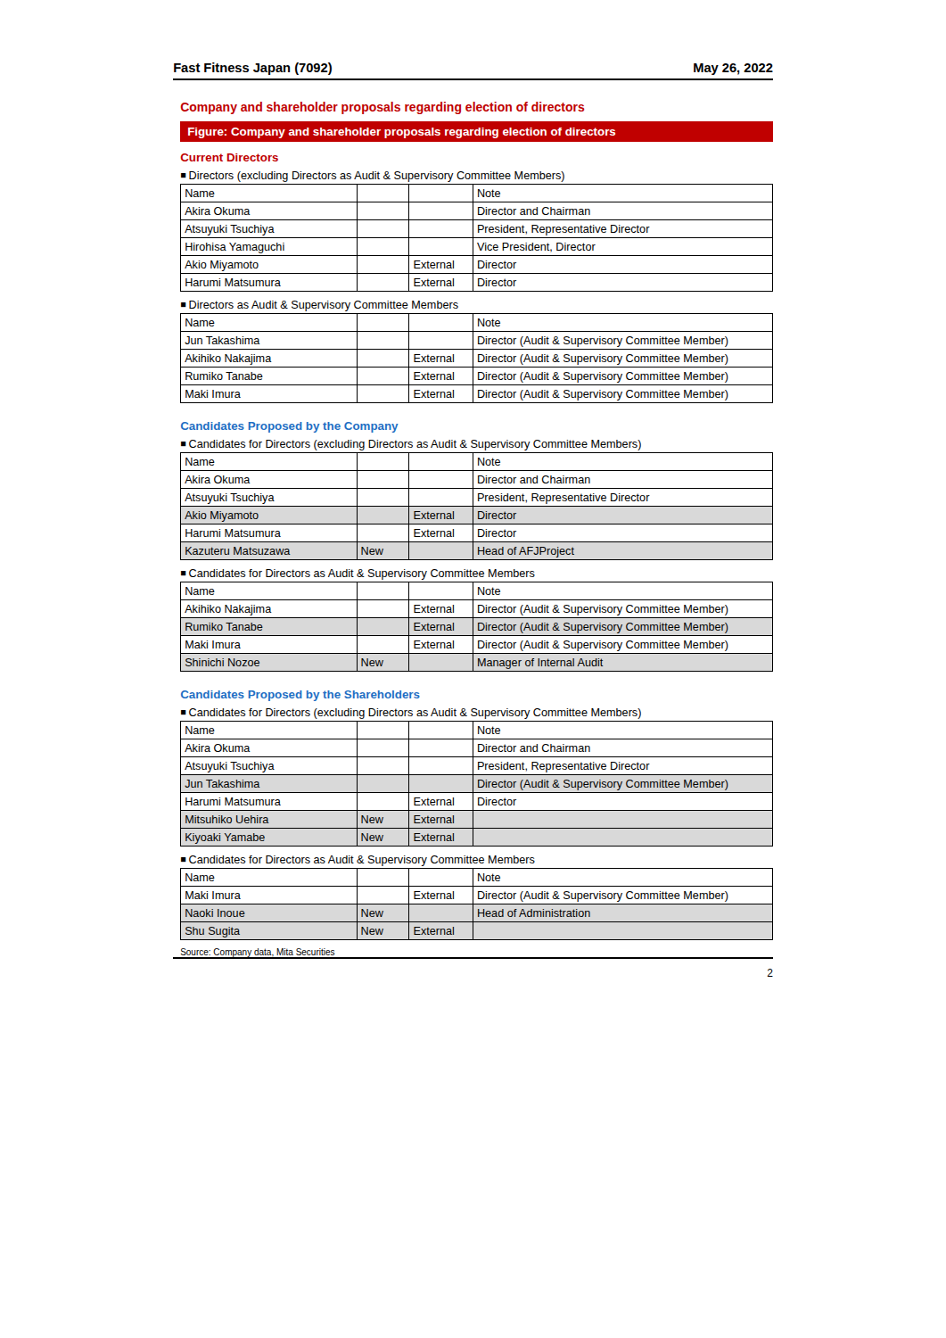Fast Fitness Japan (7092) May 26, 2022
Company and shareholder proposals regarding election of directors
Figure: Company and shareholder proposals regarding election of directors
Current Directors
■Directors (excluding Directors as Audit & Supervisory Committee Members)
| Name | | | Note |
| Akira Okuma | | | Director and Chairman |
| Atsuyuki Tsuchiya | | | President, Representative Director |
| Hirohisa Yamaguchi | | | Vice President, Director |
| Akio Miyamoto | | External | Director |
| Harumi Matsumura | | External | Director |
■Directors as Audit & Supervisory Committee Members
| Name | | | Note |
| Jun Takashima | | | Director (Audit & Supervisory Committee Member) |
| Akihiko Nakajima | | External | Director (Audit & Supervisory Committee Member) |
| Rumiko Tanabe | | External | Director (Audit & Supervisory Committee Member) |
| Maki Imura | | External | Director (Audit & Supervisory Committee Member) |
Candidates Proposed by the Company
■Candidates for Directors (excluding Directors as Audit & Supervisory Committee Members)
| Name | | | Note |
| Akira Okuma | | | Director and Chairman |
| Atsuyuki Tsuchiya | | | President, Representative Director |
| Akio Miyamoto | | External | Director |
| Harumi Matsumura | | External | Director |
| Kazuteru Matsuzawa | New | | Head of AFJProject |
■Candidates for Directors as Audit & Supervisory Committee Members
| Name | | | Note |
| Akihiko Nakajima | | External | Director (Audit & Supervisory Committee Member) |
| Rumiko Tanabe | | External | Director (Audit & Supervisory Committee Member) |
| Maki Imura | | External | Director (Audit & Supervisory Committee Member) |
| Shinichi Nozoe | New | | Manager of Internal Audit |
Candidates Proposed by the Shareholders
■Candidates for Directors (excluding Directors as Audit & Supervisory Committee Members)
| Name | | | Note |
| Akira Okuma | | | Director and Chairman |
| Atsuyuki Tsuchiya | | | President, Representative Director |
| Jun Takashima | | | Director (Audit & Supervisory Committee Member) |
| Harumi Matsumura | | External | Director |
| Mitsuhiko Uehira | New | External | |
| Kiyoaki Yamabe | New | External | |
■Candidates for Directors as Audit & Supervisory Committee Members
| Name | | | Note |
| Maki Imura | | External | Director (Audit & Supervisory Committee Member) |
| Naoki Inoue | New | | Head of Administration |
| Shu Sugita | New | External | |
Source: Company data, Mita Securities
2